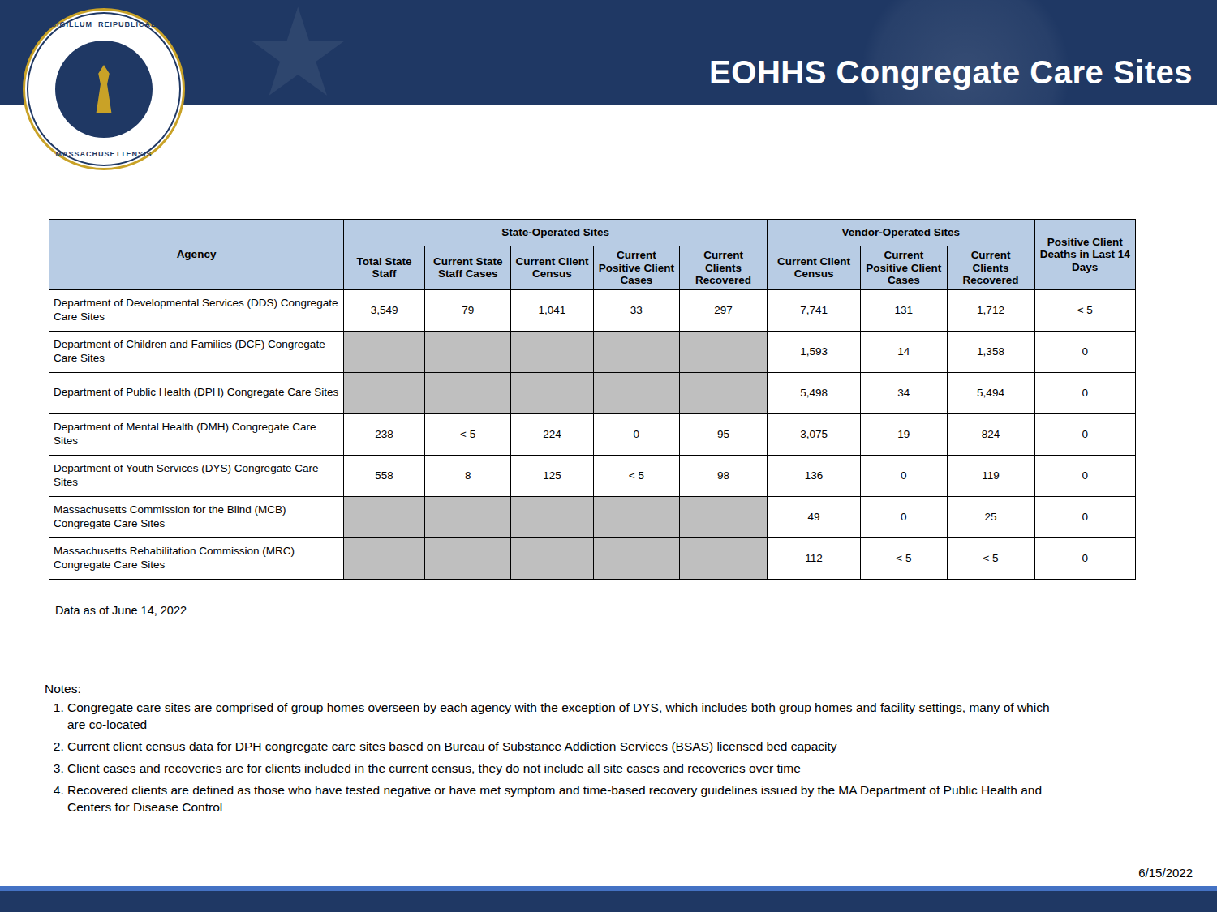EOHHS Congregate Care Sites
SIGILLUM REIPUBLICAE
MASSACHUSETTENSIS
| Agency | State-Operated Sites | Vendor-Operated Sites | Positive Client Deaths in Last 14 Days |
| --- | --- | --- | --- |
| Total State Staff | Current State Staff Cases | Current Client Census | Current Positive Client Cases | Current Clients Recovered | Current Client Census | Current Positive Client Cases | Current Clients Recovered |
| Department of Developmental Services (DDS) Congregate Care Sites | 3,549 | 79 | 1,041 | 33 | 297 | 7,741 | 131 | 1,712 | < 5 |
| Department of Children and Families (DCF) Congregate Care Sites | | | | | | 1,593 | 14 | 1,358 | 0 |
| Department of Public Health (DPH) Congregate Care Sites | | | | | | 5,498 | 34 | 5,494 | 0 |
| Department of Mental Health (DMH) Congregate Care Sites | 238 | < 5 | 224 | 0 | 95 | 3,075 | 19 | 824 | 0 |
| Department of Youth Services (DYS) Congregate Care Sites | 558 | 8 | 125 | < 5 | 98 | 136 | 0 | 119 | 0 |
| Massachusetts Commission for the Blind (MCB) Congregate Care Sites | | | | | | 49 | 0 | 25 | 0 |
| Massachusetts Rehabilitation Commission (MRC) Congregate Care Sites | | | | | | 112 | < 5 | < 5 | 0 |
Data as of June 14, 2022
Notes:
Congregate care sites are comprised of group homes overseen by each agency with the exception of DYS, which includes both group homes and facility settings, many of which are co-located
Current client census data for DPH congregate care sites based on Bureau of Substance Addiction Services (BSAS) licensed bed capacity
Client cases and recoveries are for clients included in the current census, they do not include all site cases and recoveries over time
Recovered clients are defined as those who have tested negative or have met symptom and time-based recovery guidelines issued by the MA Department of Public Health and Centers for Disease Control
6/15/2022